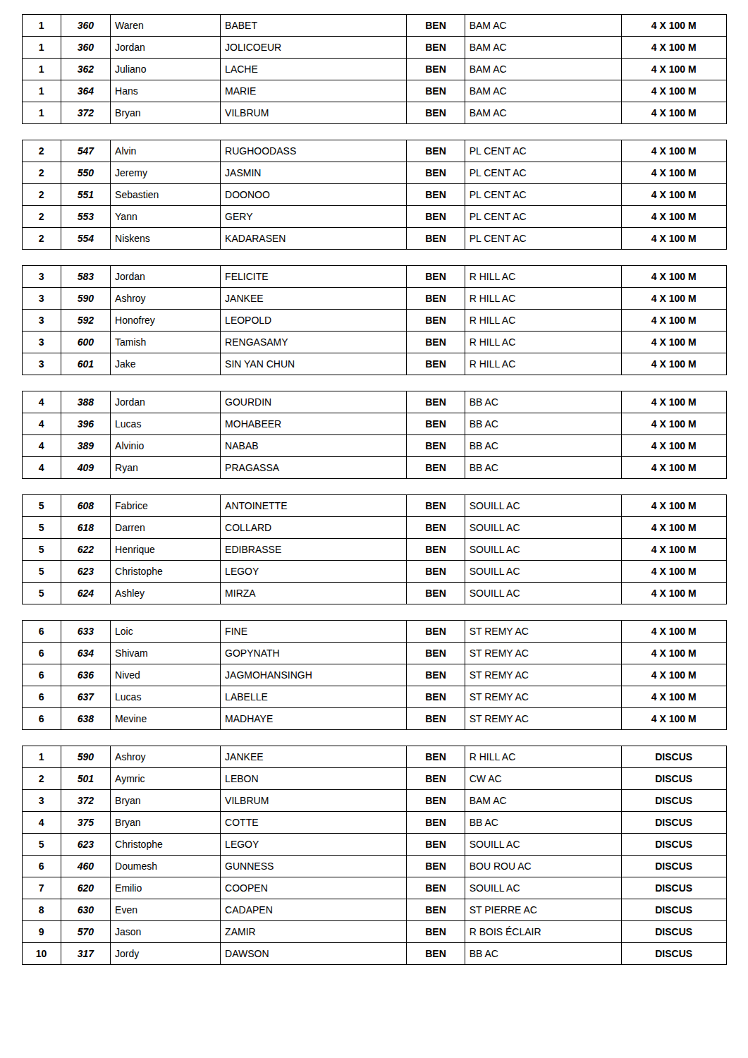| 1 | 360 | Waren | BABET | BEN | BAM AC | 4 X 100 M |
| 1 | 360 | Jordan | JOLICOEUR | BEN | BAM AC | 4 X 100 M |
| 1 | 362 | Juliano | LACHE | BEN | BAM AC | 4 X 100 M |
| 1 | 364 | Hans | MARIE | BEN | BAM AC | 4 X 100 M |
| 1 | 372 | Bryan | VILBRUM | BEN | BAM AC | 4 X 100 M |
| 2 | 547 | Alvin | RUGHOODASS | BEN | PL CENT AC | 4 X 100 M |
| 2 | 550 | Jeremy | JASMIN | BEN | PL CENT AC | 4 X 100 M |
| 2 | 551 | Sebastien | DOONOO | BEN | PL CENT AC | 4 X 100 M |
| 2 | 553 | Yann | GERY | BEN | PL CENT AC | 4 X 100 M |
| 2 | 554 | Niskens | KADARASEN | BEN | PL CENT AC | 4 X 100 M |
| 3 | 583 | Jordan | FELICITE | BEN | R HILL AC | 4 X 100 M |
| 3 | 590 | Ashroy | JANKEE | BEN | R HILL AC | 4 X 100 M |
| 3 | 592 | Honofrey | LEOPOLD | BEN | R HILL AC | 4 X 100 M |
| 3 | 600 | Tamish | RENGASAMY | BEN | R HILL AC | 4 X 100 M |
| 3 | 601 | Jake | SIN YAN CHUN | BEN | R HILL AC | 4 X 100 M |
| 4 | 388 | Jordan | GOURDIN | BEN | BB AC | 4 X 100 M |
| 4 | 396 | Lucas | MOHABEER | BEN | BB AC | 4 X 100 M |
| 4 | 389 | Alvinio | NABAB | BEN | BB AC | 4 X 100 M |
| 4 | 409 | Ryan | PRAGASSA | BEN | BB AC | 4 X 100 M |
| 5 | 608 | Fabrice | ANTOINETTE | BEN | SOUILL AC | 4 X 100 M |
| 5 | 618 | Darren | COLLARD | BEN | SOUILL AC | 4 X 100 M |
| 5 | 622 | Henrique | EDIBRASSE | BEN | SOUILL AC | 4 X 100 M |
| 5 | 623 | Christophe | LEGOY | BEN | SOUILL AC | 4 X 100 M |
| 5 | 624 | Ashley | MIRZA | BEN | SOUILL AC | 4 X 100 M |
| 6 | 633 | Loic | FINE | BEN | ST REMY AC | 4 X 100 M |
| 6 | 634 | Shivam | GOPYNATH | BEN | ST REMY AC | 4 X 100 M |
| 6 | 636 | Nived | JAGMOHANSINGH | BEN | ST REMY AC | 4 X 100 M |
| 6 | 637 | Lucas | LABELLE | BEN | ST REMY AC | 4 X 100 M |
| 6 | 638 | Mevine | MADHAYE | BEN | ST REMY AC | 4 X 100 M |
| 1 | 590 | Ashroy | JANKEE | BEN | R HILL AC | DISCUS |
| 2 | 501 | Aymric | LEBON | BEN | CW AC | DISCUS |
| 3 | 372 | Bryan | VILBRUM | BEN | BAM AC | DISCUS |
| 4 | 375 | Bryan | COTTE | BEN | BB AC | DISCUS |
| 5 | 623 | Christophe | LEGOY | BEN | SOUILL AC | DISCUS |
| 6 | 460 | Doumesh | GUNNESS | BEN | BOU ROU AC | DISCUS |
| 7 | 620 | Emilio | COOPEN | BEN | SOUILL AC | DISCUS |
| 8 | 630 | Even | CADAPEN | BEN | ST PIERRE AC | DISCUS |
| 9 | 570 | Jason | ZAMIR | BEN | R BOIS ÉCLAIR | DISCUS |
| 10 | 317 | Jordy | DAWSON | BEN | BB AC | DISCUS |